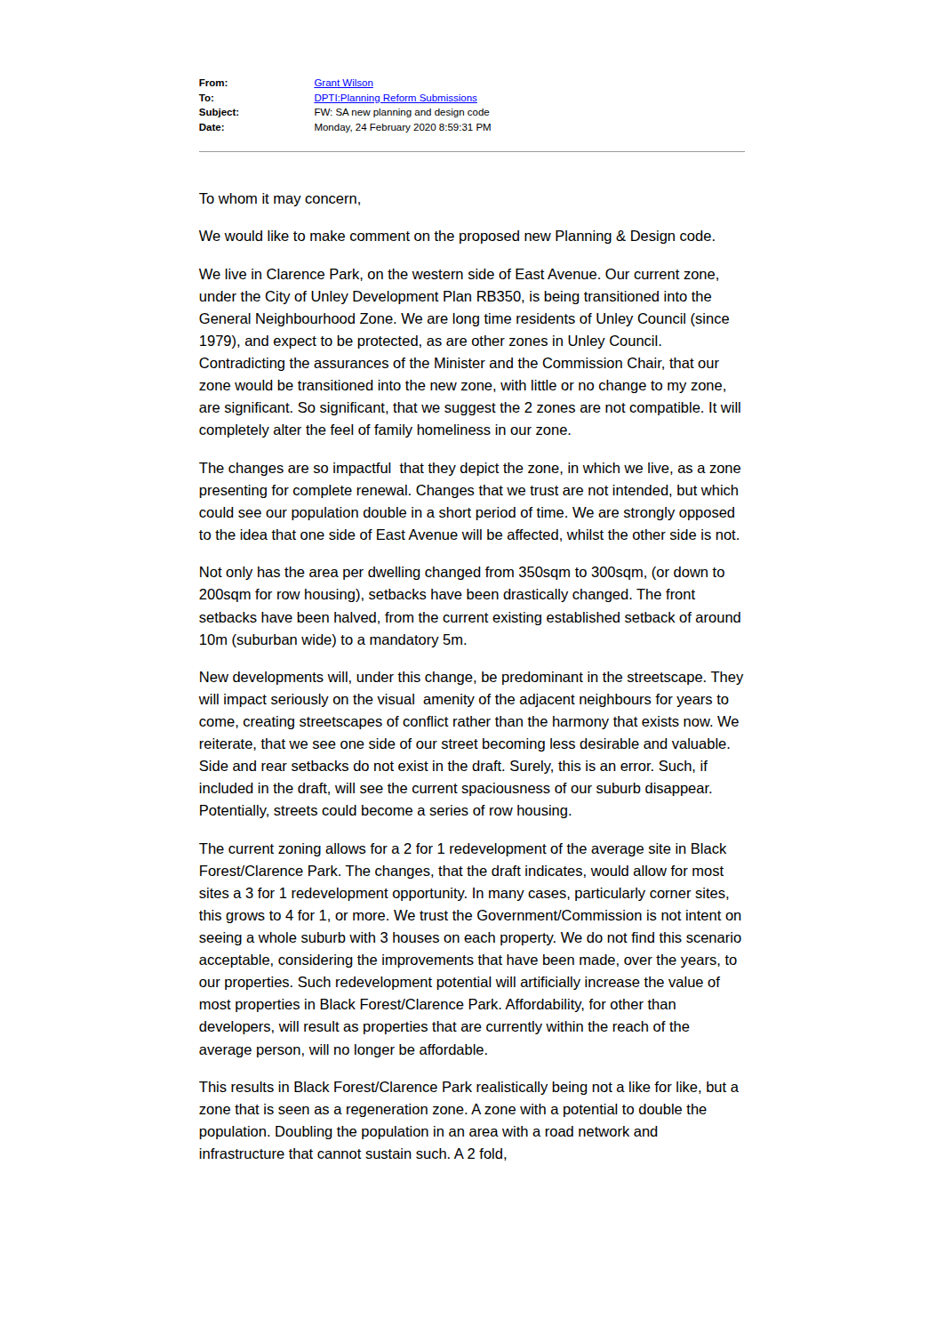| From: | Grant Wilson |
| To: | DPTI:Planning Reform Submissions |
| Subject: | FW: SA new planning and design code |
| Date: | Monday, 24 February 2020 8:59:31 PM |
To whom it may concern,
We would like to make comment on the proposed new Planning & Design code.
We live in Clarence Park, on the western side of East Avenue. Our current zone, under the City of Unley Development Plan RB350, is being transitioned into the General Neighbourhood Zone. We are long time residents of Unley Council (since 1979), and expect to be protected, as are other zones in Unley Council. Contradicting the assurances of the Minister and the Commission Chair, that our zone would be transitioned into the new zone, with little or no change to my zone, are significant. So significant, that we suggest the 2 zones are not compatible. It will completely alter the feel of family homeliness in our zone.
The changes are so impactful that they depict the zone, in which we live, as a zone presenting for complete renewal. Changes that we trust are not intended, but which could see our population double in a short period of time. We are strongly opposed to the idea that one side of East Avenue will be affected, whilst the other side is not.
Not only has the area per dwelling changed from 350sqm to 300sqm, (or down to 200sqm for row housing), setbacks have been drastically changed. The front setbacks have been halved, from the current existing established setback of around 10m (suburban wide) to a mandatory 5m.
New developments will, under this change, be predominant in the streetscape. They will impact seriously on the visual amenity of the adjacent neighbours for years to come, creating streetscapes of conflict rather than the harmony that exists now. We reiterate, that we see one side of our street becoming less desirable and valuable. Side and rear setbacks do not exist in the draft. Surely, this is an error. Such, if included in the draft, will see the current spaciousness of our suburb disappear. Potentially, streets could become a series of row housing.
The current zoning allows for a 2 for 1 redevelopment of the average site in Black Forest/Clarence Park. The changes, that the draft indicates, would allow for most sites a 3 for 1 redevelopment opportunity. In many cases, particularly corner sites, this grows to 4 for 1, or more. We trust the Government/Commission is not intent on seeing a whole suburb with 3 houses on each property. We do not find this scenario acceptable, considering the improvements that have been made, over the years, to our properties. Such redevelopment potential will artificially increase the value of most properties in Black Forest/Clarence Park. Affordability, for other than developers, will result as properties that are currently within the reach of the average person, will no longer be affordable.
This results in Black Forest/Clarence Park realistically being not a like for like, but a zone that is seen as a regeneration zone. A zone with a potential to double the population. Doubling the population in an area with a road network and infrastructure that cannot sustain such. A 2 fold,